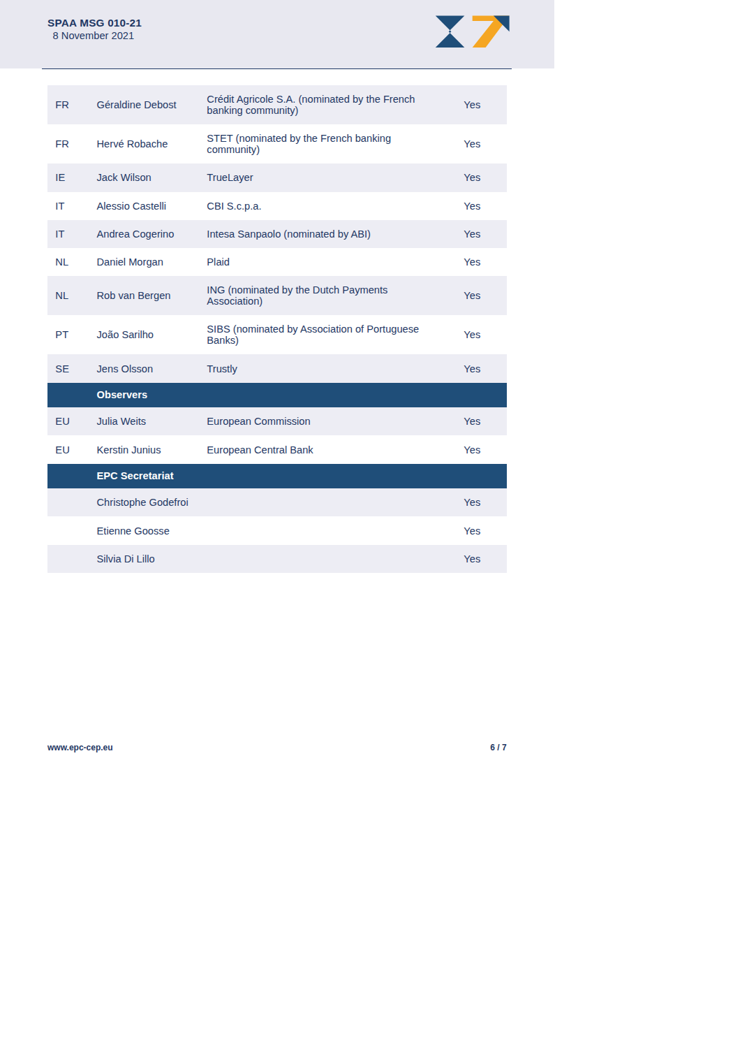SPAA MSG 010-21
8 November 2021
| FR | Géraldine Debost | Crédit Agricole S.A. (nominated by the French banking community) | Yes |
| FR | Hervé Robache | STET (nominated by the French banking community) | Yes |
| IE | Jack Wilson | TrueLayer | Yes |
| IT | Alessio Castelli | CBI S.c.p.a. | Yes |
| IT | Andrea Cogerino | Intesa Sanpaolo (nominated by ABI) | Yes |
| NL | Daniel Morgan | Plaid | Yes |
| NL | Rob van Bergen | ING (nominated by the Dutch Payments Association) | Yes |
| PT | João Sarilho | SIBS (nominated by Association of Portuguese Banks) | Yes |
| SE | Jens Olsson | Trustly | Yes |
| | Observers | | |
| EU | Julia Weits | European Commission | Yes |
| EU | Kerstin Junius | European Central Bank | Yes |
| | EPC Secretariat | | |
| | Christophe Godefroi | | Yes |
| | Etienne Goosse | | Yes |
| | Silvia Di Lillo | | Yes |
www.epc-cep.eu 6 / 7